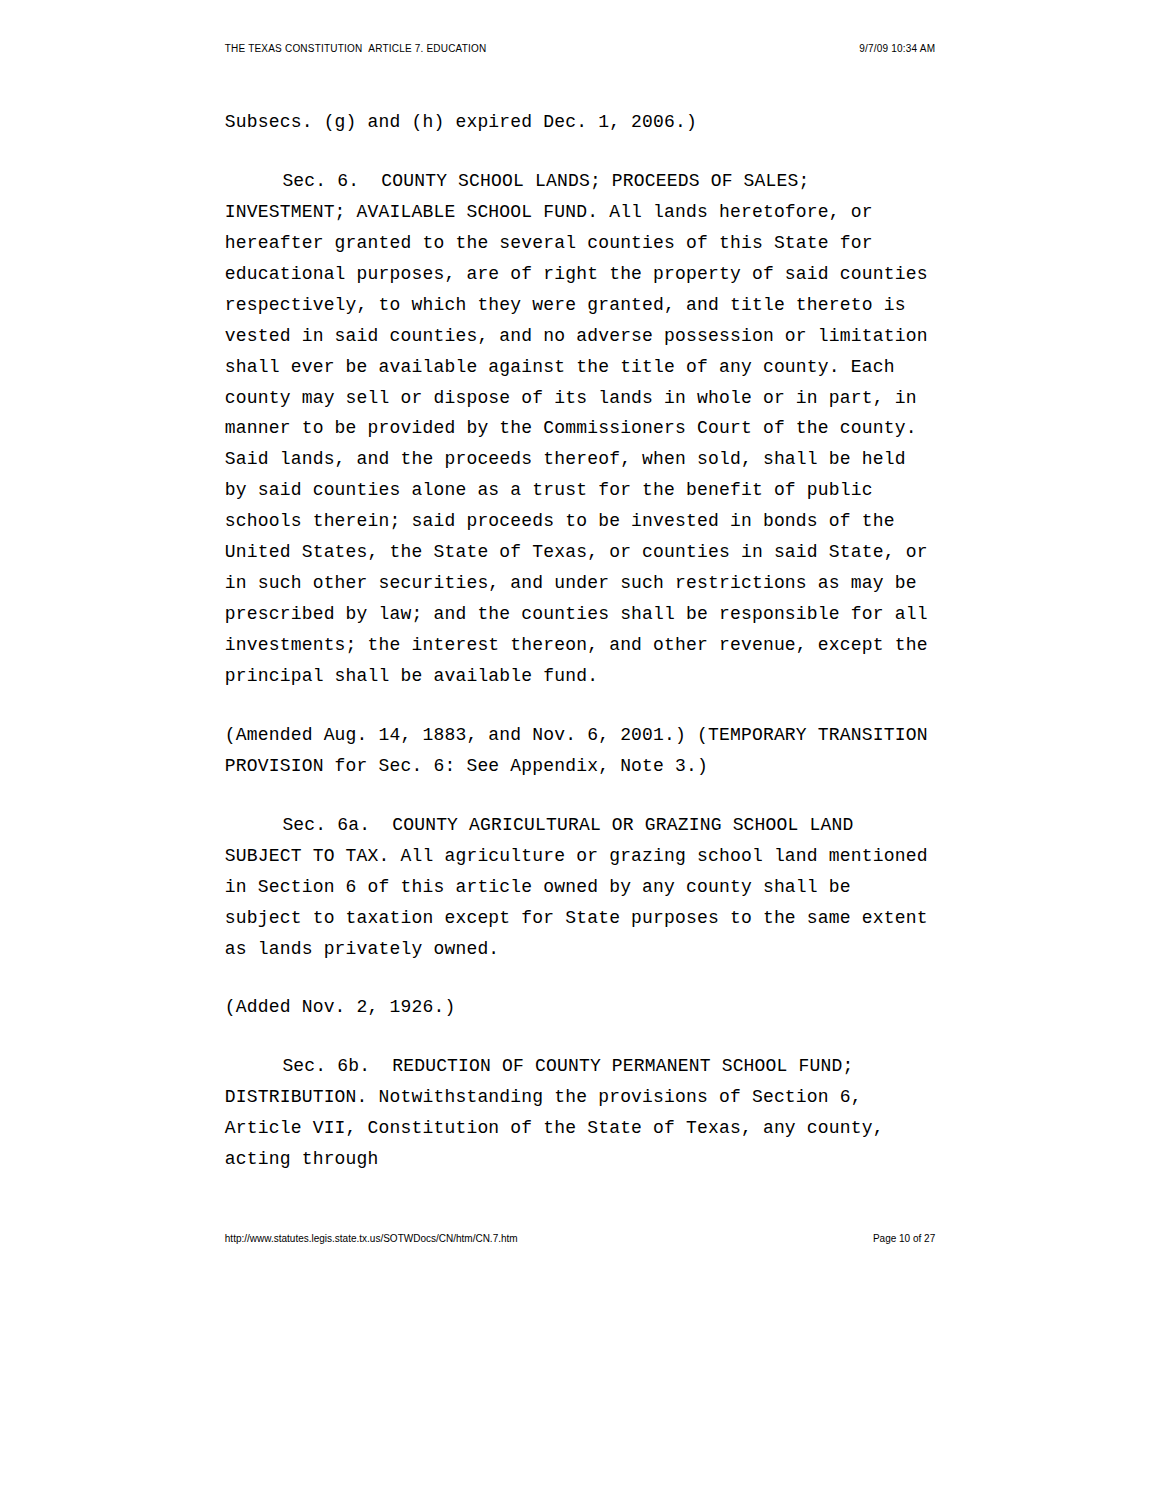THE TEXAS CONSTITUTION ARTICLE 7. EDUCATION
9/7/09 10:34 AM
Subsecs. (g) and (h) expired Dec. 1, 2006.)
Sec. 6. COUNTY SCHOOL LANDS; PROCEEDS OF SALES; INVESTMENT; AVAILABLE SCHOOL FUND. All lands heretofore, or hereafter granted to the several counties of this State for educational purposes, are of right the property of said counties respectively, to which they were granted, and title thereto is vested in said counties, and no adverse possession or limitation shall ever be available against the title of any county. Each county may sell or dispose of its lands in whole or in part, in manner to be provided by the Commissioners Court of the county. Said lands, and the proceeds thereof, when sold, shall be held by said counties alone as a trust for the benefit of public schools therein; said proceeds to be invested in bonds of the United States, the State of Texas, or counties in said State, or in such other securities, and under such restrictions as may be prescribed by law; and the counties shall be responsible for all investments; the interest thereon, and other revenue, except the principal shall be available fund.
(Amended Aug. 14, 1883, and Nov. 6, 2001.) (TEMPORARY TRANSITION PROVISION for Sec. 6: See Appendix, Note 3.)
Sec. 6a. COUNTY AGRICULTURAL OR GRAZING SCHOOL LAND SUBJECT TO TAX. All agriculture or grazing school land mentioned in Section 6 of this article owned by any county shall be subject to taxation except for State purposes to the same extent as lands privately owned.
(Added Nov. 2, 1926.)
Sec. 6b. REDUCTION OF COUNTY PERMANENT SCHOOL FUND; DISTRIBUTION. Notwithstanding the provisions of Section 6, Article VII, Constitution of the State of Texas, any county, acting through
http://www.statutes.legis.state.tx.us/SOTWDocs/CN/htm/CN.7.htm
Page 10 of 27